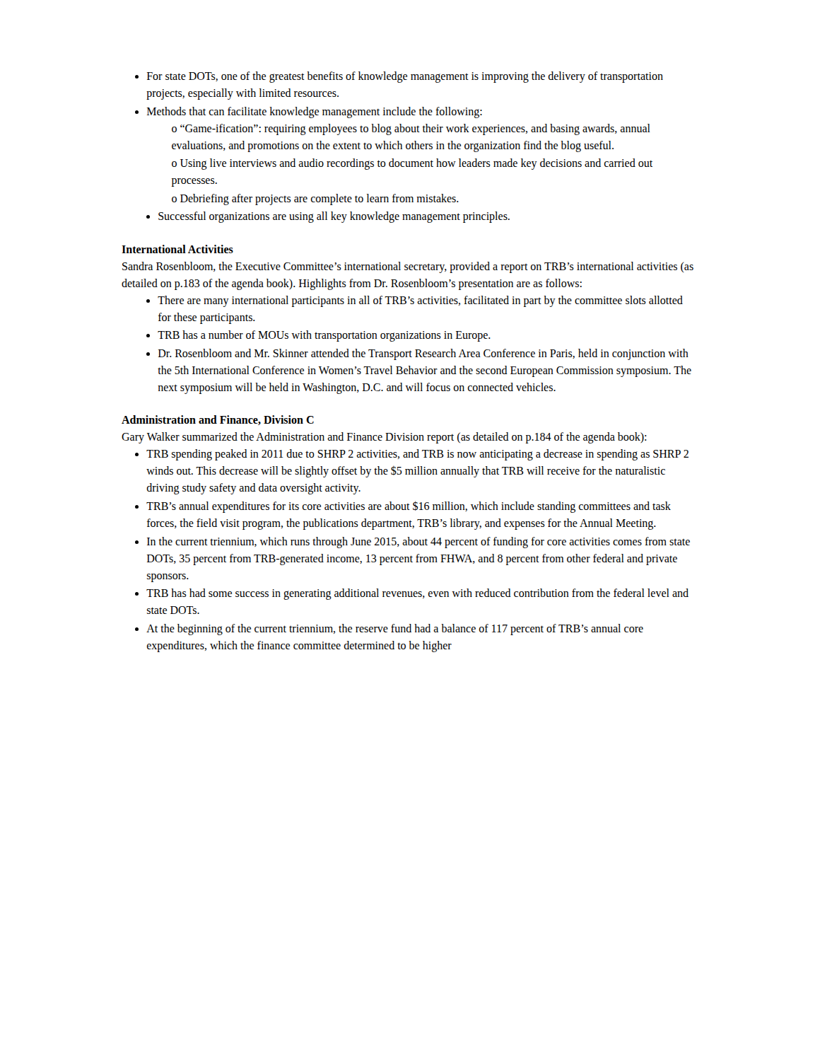For state DOTs, one of the greatest benefits of knowledge management is improving the delivery of transportation projects, especially with limited resources.
Methods that can facilitate knowledge management include the following:
“Game-ification”: requiring employees to blog about their work experiences, and basing awards, annual evaluations, and promotions on the extent to which others in the organization find the blog useful.
Using live interviews and audio recordings to document how leaders made key decisions and carried out processes.
Debriefing after projects are complete to learn from mistakes.
Successful organizations are using all key knowledge management principles.
International Activities
Sandra Rosenbloom, the Executive Committee’s international secretary, provided a report on TRB’s international activities (as detailed on p.183 of the agenda book). Highlights from Dr. Rosenbloom’s presentation are as follows:
There are many international participants in all of TRB’s activities, facilitated in part by the committee slots allotted for these participants.
TRB has a number of MOUs with transportation organizations in Europe.
Dr. Rosenbloom and Mr. Skinner attended the Transport Research Area Conference in Paris, held in conjunction with the 5th International Conference in Women’s Travel Behavior and the second European Commission symposium. The next symposium will be held in Washington, D.C. and will focus on connected vehicles.
Administration and Finance, Division C
Gary Walker summarized the Administration and Finance Division report (as detailed on p.184 of the agenda book):
TRB spending peaked in 2011 due to SHRP 2 activities, and TRB is now anticipating a decrease in spending as SHRP 2 winds out. This decrease will be slightly offset by the $5 million annually that TRB will receive for the naturalistic driving study safety and data oversight activity.
TRB’s annual expenditures for its core activities are about $16 million, which include standing committees and task forces, the field visit program, the publications department, TRB’s library, and expenses for the Annual Meeting.
In the current triennium, which runs through June 2015, about 44 percent of funding for core activities comes from state DOTs, 35 percent from TRB-generated income, 13 percent from FHWA, and 8 percent from other federal and private sponsors.
TRB has had some success in generating additional revenues, even with reduced contribution from the federal level and state DOTs.
At the beginning of the current triennium, the reserve fund had a balance of 117 percent of TRB’s annual core expenditures, which the finance committee determined to be higher